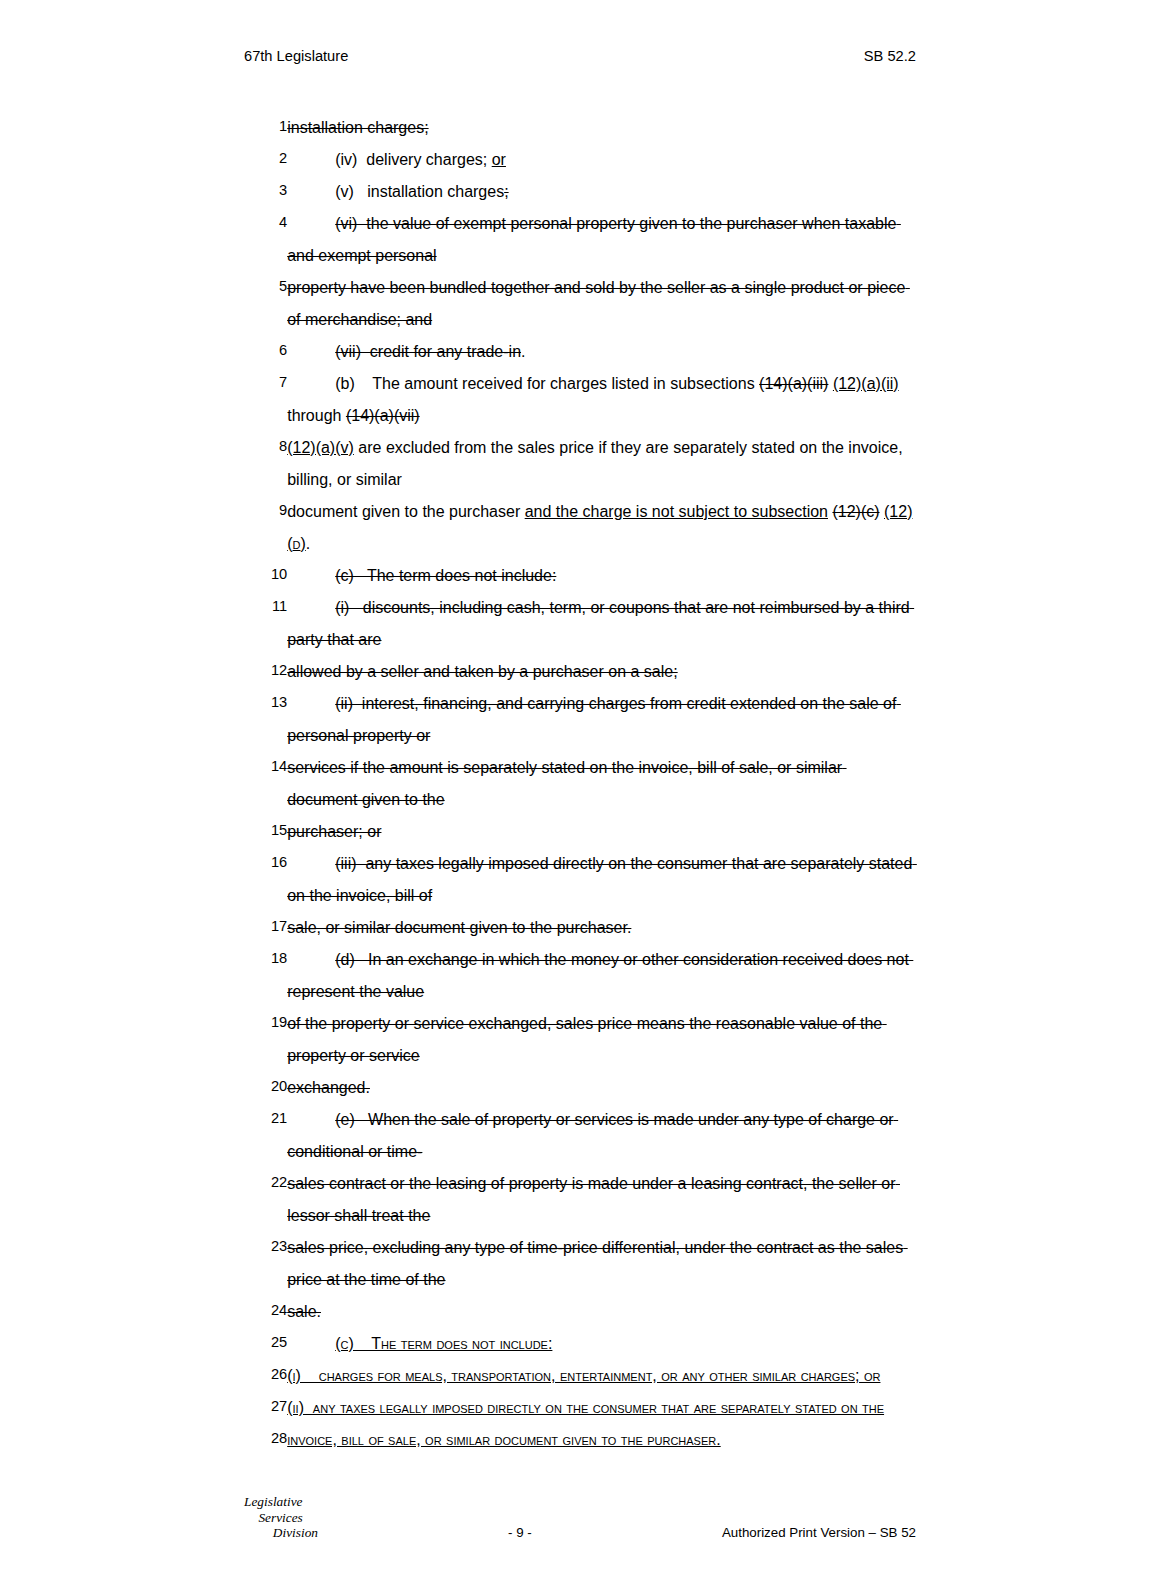67th Legislature
SB 52.2
| 1 | installation charges; |
| 2 | (iv) delivery charges; or |
| 3 | (v) installation charges ; |
| 4 | (vi) the value of exempt personal property given to the purchaser when taxable and exempt personal |
| 5 | property have been bundled together and sold by the seller as a single product or piece of merchandise; and |
| 6 | (vii) credit for any trade-in . |
| 7 | (b) The amount received for charges listed in subsections (14)(a)(iii) (12)(a)(ii) through (14)(a)(vii) |
| 8 | (12)(a)(v) are excluded from the sales price if they are separately stated on the invoice, billing, or similar |
| 9 | document given to the purchaser and the charge is not subject to subsection (12)(c) (12)( d ) . |
| 10 | (c) The term does not include: |
| 11 | (i) discounts, including cash, term, or coupons that are not reimbursed by a third party that are |
| 12 | allowed by a seller and taken by a purchaser on a sale; |
| 13 | (ii) interest, financing, and carrying charges from credit extended on the sale of personal property or |
| 14 | services if the amount is separately stated on the invoice, bill of sale, or similar document given to the |
| 15 | purchaser; or |
| 16 | (iii) any taxes legally imposed directly on the consumer that are separately stated on the invoice, bill of |
| 17 | sale, or similar document given to the purchaser. |
| 18 | (d) In an exchange in which the money or other consideration received does not represent the value |
| 19 | of the property or service exchanged, sales price means the reasonable value of the property or service |
| 20 | exchanged. |
| 21 | (e) When the sale of property or services is made under any type of charge or conditional or time- |
| 22 | sales contract or the leasing of property is made under a leasing contract, the seller or lessor shall treat the |
| 23 | sales price, excluding any type of time-price differential, under the contract as the sales price at the time of the |
| 24 | sale. |
| 25 | (c) The term does not include: |
| 26 | (i) charges for meals, transportation, entertainment, or any other similar charges; or |
| 27 | (ii) any taxes legally imposed directly on the consumer that are separately stated on the |
| 28 | invoice, bill of sale, or similar document given to the purchaser. |
Legislative Services Division
- 9 -
Authorized Print Version – SB 52